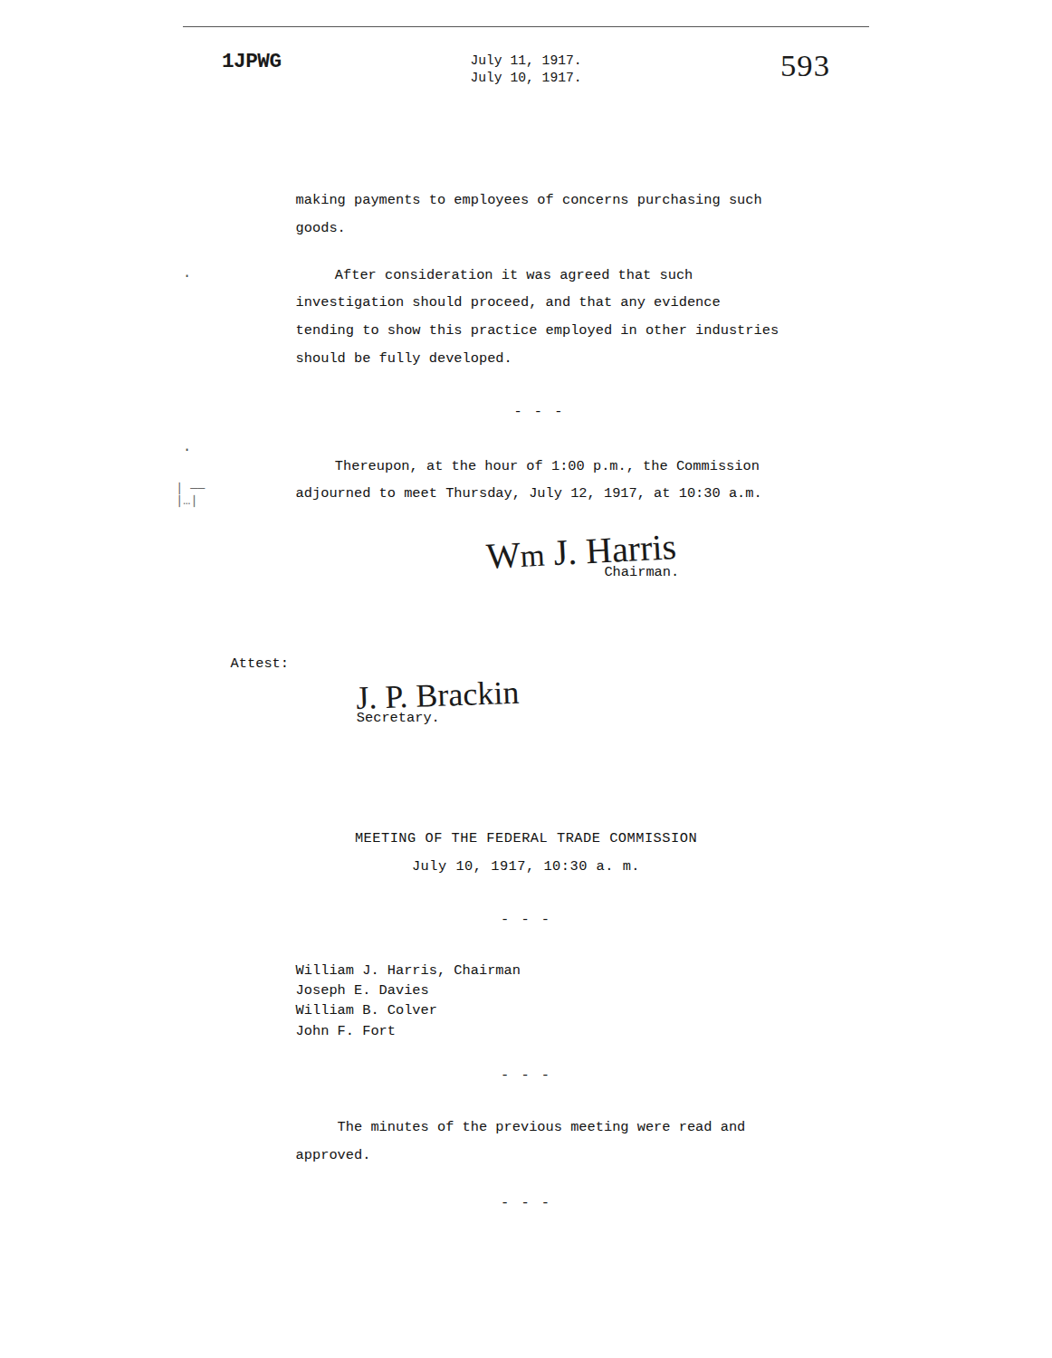.
.
∣ ——
∣…∣
1JPWG
July 11, 1917.
July 10, 1917.
593
making payments to employees of concerns purchasing such goods.
After consideration it was agreed that such investigation should proceed, and that any evidence tending to show this practice employed in other industries should be fully developed.
- - -
Thereupon, at the hour of 1:00 p.m., the Commission adjourned to meet Thursday, July 12, 1917, at 10:30 a.m.
Wm J. Harris
Chairman.
Attest:
J. P. Brackin
Secretary.
MEETING OF THE FEDERAL TRADE COMMISSION
July 10, 1917, 10:30 a. m.
- - -
William J. Harris, Chairman
Joseph E. Davies
William B. Colver
John F. Fort
- - -
The minutes of the previous meeting were read and approved.
- - -